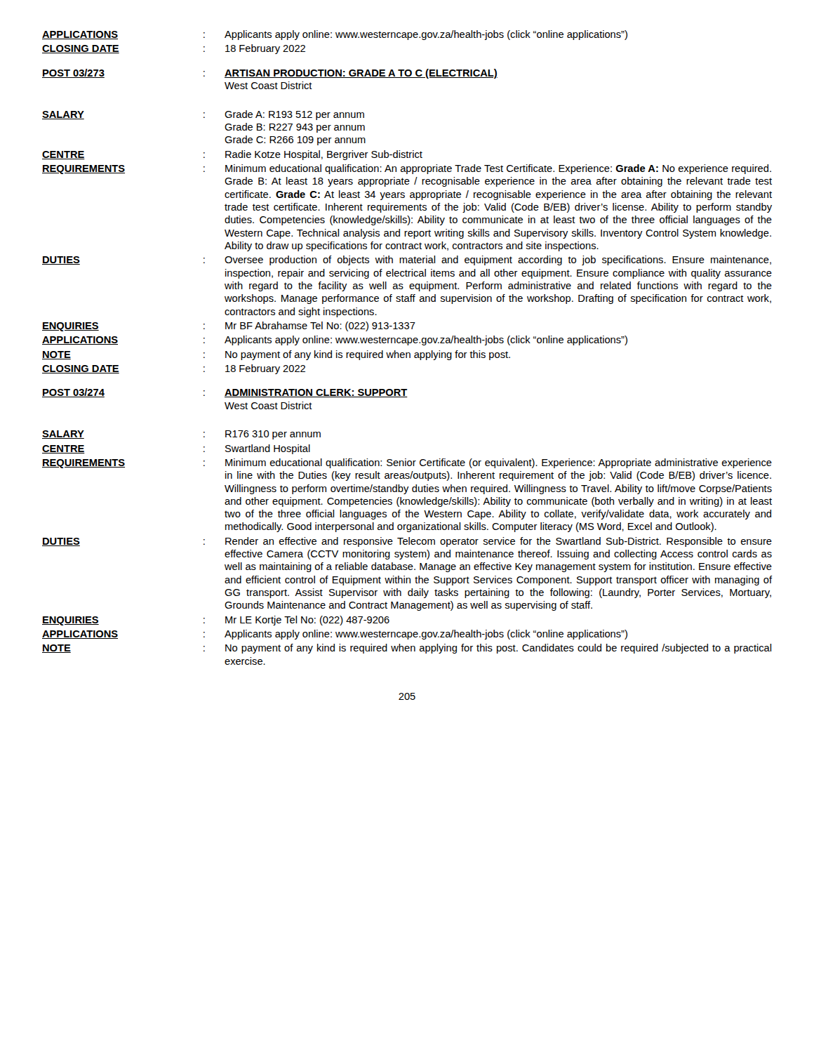| APPLICATIONS | : | Applicants apply online: www.westerncape.gov.za/health-jobs (click “online applications”) |
| CLOSING DATE | : | 18 February 2022 |
| POST 03/273 | : | ARTISAN PRODUCTION: GRADE A TO C (ELECTRICAL) West Coast District |
| SALARY | : | Grade A: R193 512 per annum Grade B: R227 943 per annum Grade C: R266 109 per annum |
| CENTRE | : | Radie Kotze Hospital, Bergriver Sub-district |
| REQUIREMENTS | : | Minimum educational qualification: An appropriate Trade Test Certificate. Experience: Grade A: No experience required. Grade B: At least 18 years appropriate / recognisable experience in the area after obtaining the relevant trade test certificate. Grade C: At least 34 years appropriate / recognisable experience in the area after obtaining the relevant trade test certificate. Inherent requirements of the job: Valid (Code B/EB) driver’s license. Ability to perform standby duties. Competencies (knowledge/skills): Ability to communicate in at least two of the three official languages of the Western Cape. Technical analysis and report writing skills and Supervisory skills. Inventory Control System knowledge. Ability to draw up specifications for contract work, contractors and site inspections. |
| DUTIES | : | Oversee production of objects with material and equipment according to job specifications. Ensure maintenance, inspection, repair and servicing of electrical items and all other equipment. Ensure compliance with quality assurance with regard to the facility as well as equipment. Perform administrative and related functions with regard to the workshops. Manage performance of staff and supervision of the workshop. Drafting of specification for contract work, contractors and sight inspections. |
| ENQUIRIES | : | Mr BF Abrahamse Tel No: (022) 913-1337 |
| APPLICATIONS | : | Applicants apply online: www.westerncape.gov.za/health-jobs (click “online applications”) |
| NOTE | : | No payment of any kind is required when applying for this post. |
| CLOSING DATE | : | 18 February 2022 |
| POST 03/274 | : | ADMINISTRATION CLERK: SUPPORT West Coast District |
| SALARY | : | R176 310 per annum |
| CENTRE | : | Swartland Hospital |
| REQUIREMENTS | : | Minimum educational qualification: Senior Certificate (or equivalent). Experience: Appropriate administrative experience in line with the Duties (key result areas/outputs). Inherent requirement of the job: Valid (Code B/EB) driver’s licence. Willingness to perform overtime/standby duties when required. Willingness to Travel. Ability to lift/move Corpse/Patients and other equipment. Competencies (knowledge/skills): Ability to communicate (both verbally and in writing) in at least two of the three official languages of the Western Cape. Ability to collate, verify/validate data, work accurately and methodically. Good interpersonal and organizational skills. Computer literacy (MS Word, Excel and Outlook). |
| DUTIES | : | Render an effective and responsive Telecom operator service for the Swartland Sub-District. Responsible to ensure effective Camera (CCTV monitoring system) and maintenance thereof. Issuing and collecting Access control cards as well as maintaining of a reliable database. Manage an effective Key management system for institution. Ensure effective and efficient control of Equipment within the Support Services Component. Support transport officer with managing of GG transport. Assist Supervisor with daily tasks pertaining to the following: (Laundry, Porter Services, Mortuary, Grounds Maintenance and Contract Management) as well as supervising of staff. |
| ENQUIRIES | : | Mr LE Kortje Tel No: (022) 487-9206 |
| APPLICATIONS | : | Applicants apply online: www.westerncape.gov.za/health-jobs (click “online applications”) |
| NOTE | : | No payment of any kind is required when applying for this post. Candidates could be required /subjected to a practical exercise. |
205